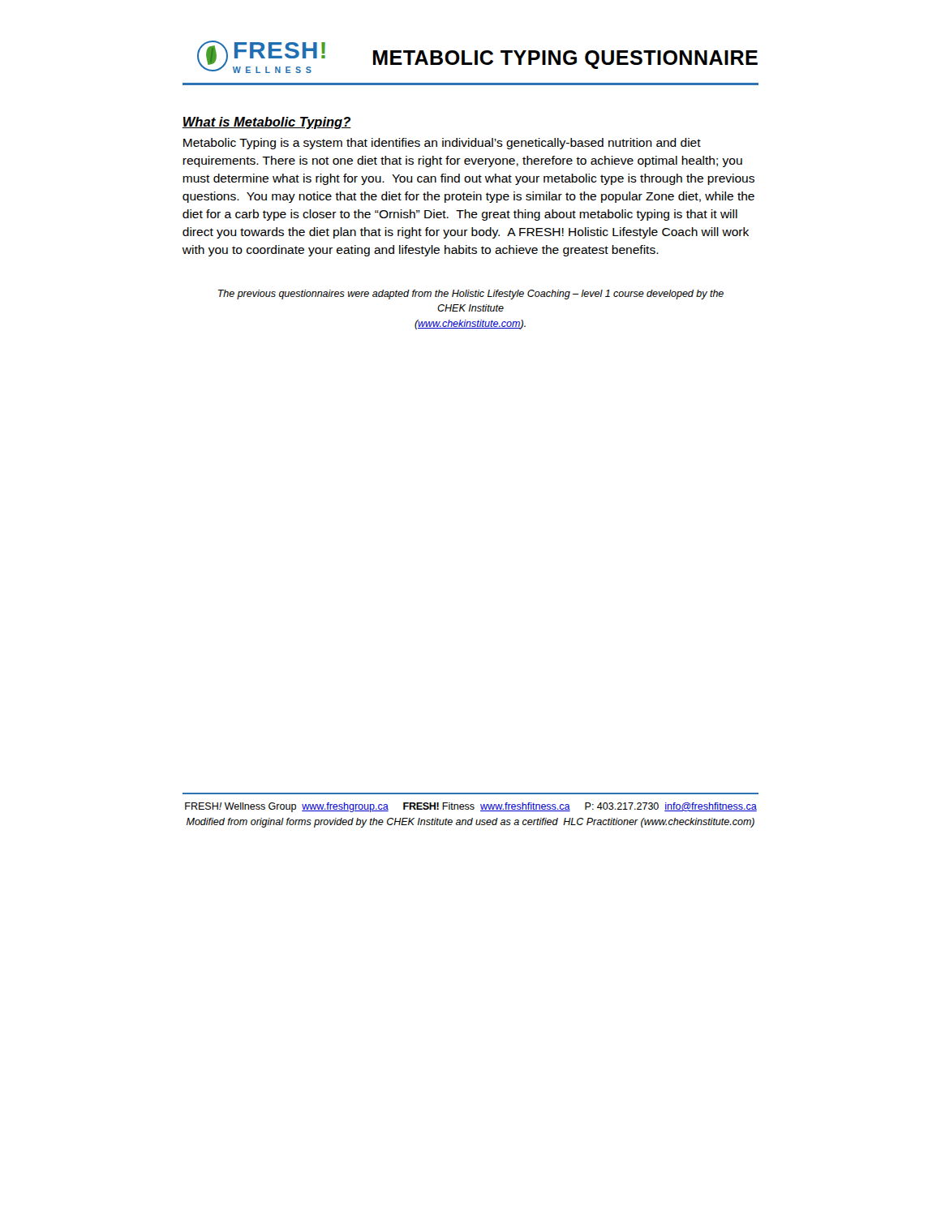FRESH!
WELLNESS
METABOLIC TYPING QUESTIONNAIRE
What is Metabolic Typing?
Metabolic Typing is a system that identifies an individual’s genetically-based nutrition and diet requirements. There is not one diet that is right for everyone, therefore to achieve optimal health; you must determine what is right for you. You can find out what your metabolic type is through the previous questions. You may notice that the diet for the protein type is similar to the popular Zone diet, while the diet for a carb type is closer to the “Ornish” Diet. The great thing about metabolic typing is that it will direct you towards the diet plan that is right for your body. A FRESH! Holistic Lifestyle Coach will work with you to coordinate your eating and lifestyle habits to achieve the greatest benefits.
The previous questionnaires were adapted from the Holistic Lifestyle Coaching – level 1 course developed by the CHEK Institute
(www.chekinstitute.com).
FRESH! Wellness Group www.freshgroup.ca FRESH! Fitness www.freshfitness.ca P: 403.217.2730 info@freshfitness.ca
Modified from original forms provided by the CHEK Institute and used as a certified HLC Practitioner (www.checkinstitute.com)